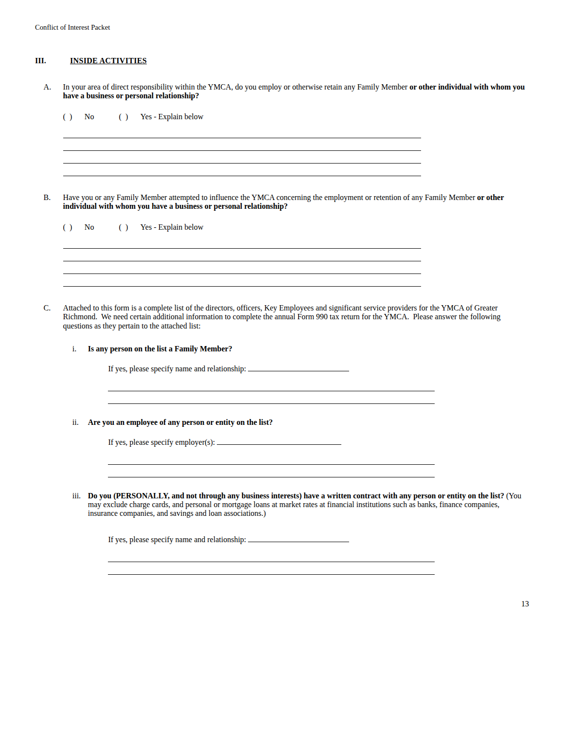Conflict of Interest Packet
III.
INSIDE ACTIVITIES
A.
In your area of direct responsibility within the YMCA, do you employ or otherwise retain any Family Member or other individual with whom you have a business or personal relationship?
( ) No ( ) Yes - Explain below
B.
Have you or any Family Member attempted to influence the YMCA concerning the employment or retention of any Family Member or other individual with whom you have a business or personal relationship?
( ) No ( ) Yes - Explain below
C.
Attached to this form is a complete list of the directors, officers, Key Employees and significant service providers for the YMCA of Greater Richmond. We need certain additional information to complete the annual Form 990 tax return for the YMCA. Please answer the following questions as they pertain to the attached list:
i.
Is any person on the list a Family Member?
If yes, please specify name and relationship:
ii.
Are you an employee of any person or entity on the list?
If yes, please specify employer(s):
iii.
Do you (PERSONALLY, and not through any business interests) have a written contract with any person or entity on the list? (You may exclude charge cards, and personal or mortgage loans at market rates at financial institutions such as banks, finance companies, insurance companies, and savings and loan associations.)
If yes, please specify name and relationship:
13